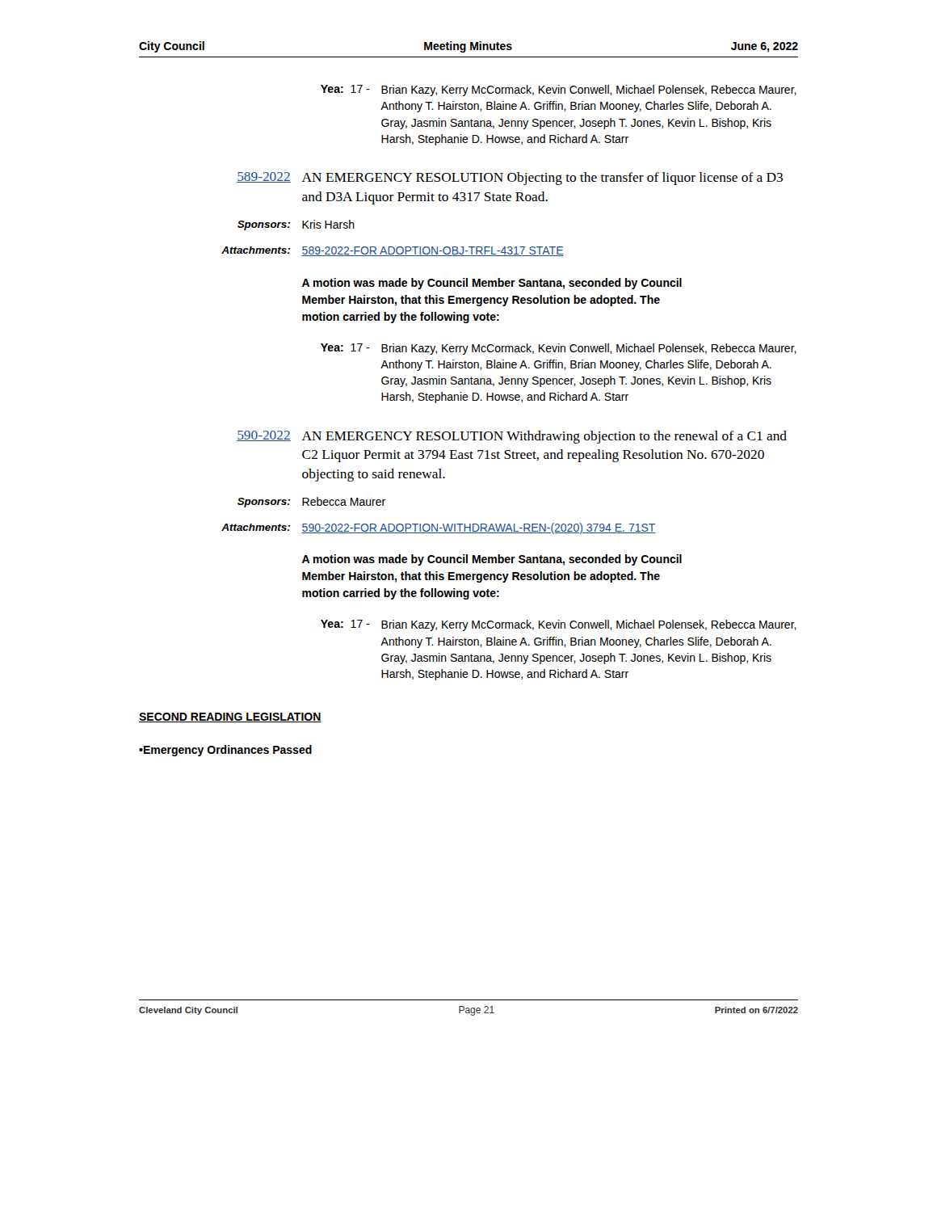City Council
Meeting Minutes
June 6, 2022
Yea:
17 -
Brian Kazy, Kerry McCormack, Kevin Conwell, Michael Polensek, Rebecca Maurer, Anthony T. Hairston, Blaine A. Griffin, Brian Mooney, Charles Slife, Deborah A. Gray, Jasmin Santana, Jenny Spencer, Joseph T. Jones, Kevin L. Bishop, Kris Harsh, Stephanie D. Howse, and Richard A. Starr
589-2022
AN EMERGENCY RESOLUTION Objecting to the transfer of liquor license of a D3 and D3A Liquor Permit to 4317 State Road.
Sponsors:
Kris Harsh
Attachments:
589-2022-FOR ADOPTION-OBJ-TRFL-4317 STATE
A motion was made by Council Member Santana, seconded by Council Member Hairston, that this Emergency Resolution be adopted. The motion carried by the following vote:
Yea:
17 -
Brian Kazy, Kerry McCormack, Kevin Conwell, Michael Polensek, Rebecca Maurer, Anthony T. Hairston, Blaine A. Griffin, Brian Mooney, Charles Slife, Deborah A. Gray, Jasmin Santana, Jenny Spencer, Joseph T. Jones, Kevin L. Bishop, Kris Harsh, Stephanie D. Howse, and Richard A. Starr
590-2022
AN EMERGENCY RESOLUTION Withdrawing objection to the renewal of a C1 and C2 Liquor Permit at 3794 East 71st Street, and repealing Resolution No. 670-2020 objecting to said renewal.
Sponsors:
Rebecca Maurer
Attachments:
590-2022-FOR ADOPTION-WITHDRAWAL-REN-(2020) 3794 E. 71ST
A motion was made by Council Member Santana, seconded by Council Member Hairston, that this Emergency Resolution be adopted. The motion carried by the following vote:
Yea:
17 -
Brian Kazy, Kerry McCormack, Kevin Conwell, Michael Polensek, Rebecca Maurer, Anthony T. Hairston, Blaine A. Griffin, Brian Mooney, Charles Slife, Deborah A. Gray, Jasmin Santana, Jenny Spencer, Joseph T. Jones, Kevin L. Bishop, Kris Harsh, Stephanie D. Howse, and Richard A. Starr
SECOND READING LEGISLATION
•Emergency Ordinances Passed
Cleveland City Council
Page 21
Printed on 6/7/2022